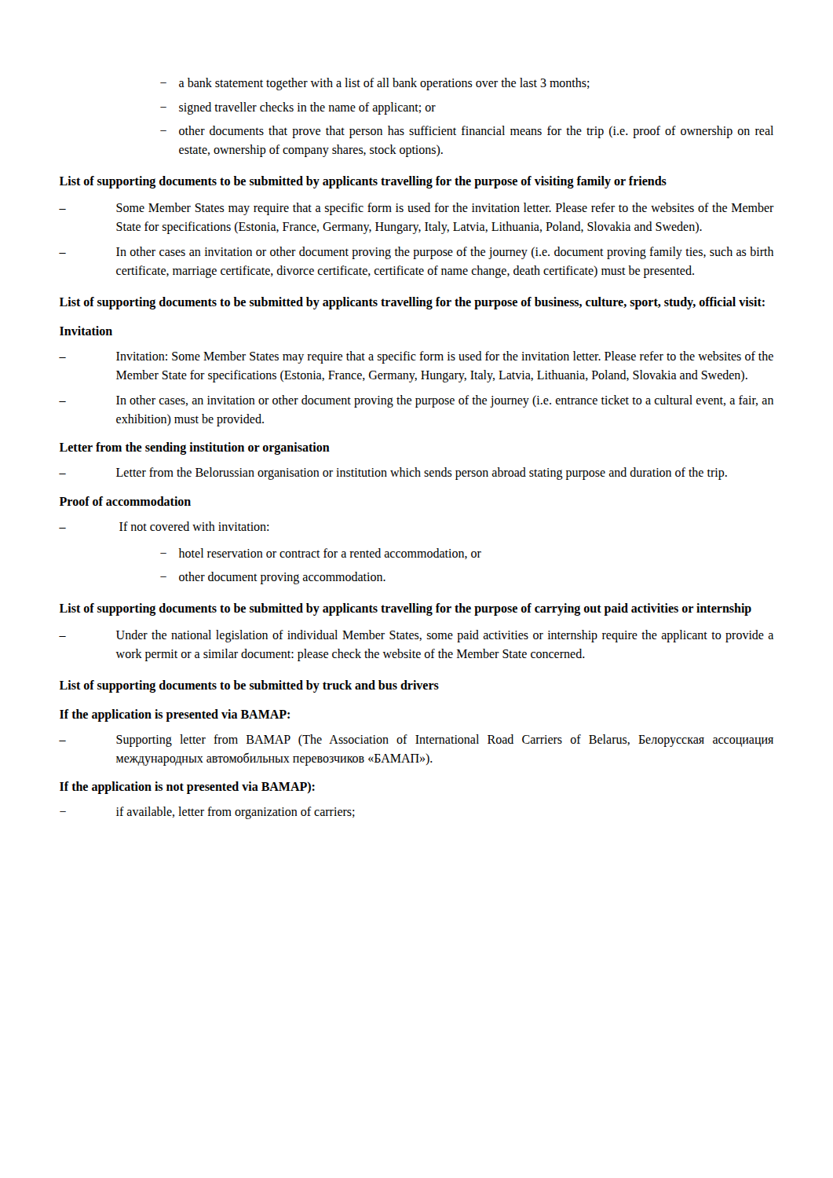a bank statement together with a list of all bank operations over the last 3 months;
signed traveller checks in the name of applicant; or
other documents that prove that person has sufficient financial means for the trip (i.e. proof of ownership on real estate, ownership of company shares, stock options).
List of supporting documents to be submitted by applicants travelling for the purpose of visiting family or friends
Some Member States may require that a specific form is used for the invitation letter. Please refer to the websites of the Member State for specifications (Estonia, France, Germany, Hungary, Italy, Latvia, Lithuania, Poland, Slovakia and Sweden).
In other cases an invitation or other document proving the purpose of the journey (i.e. document proving family ties, such as birth certificate, marriage certificate, divorce certificate, certificate of name change, death certificate) must be presented.
List of supporting documents to be submitted by applicants travelling for the purpose of business, culture, sport, study, official visit:
Invitation
Invitation: Some Member States may require that a specific form is used for the invitation letter. Please refer to the websites of the Member State for specifications (Estonia, France, Germany, Hungary, Italy, Latvia, Lithuania, Poland, Slovakia and Sweden).
In other cases, an invitation or other document proving the purpose of the journey (i.e. entrance ticket to a cultural event, a fair, an exhibition) must be provided.
Letter from the sending institution or organisation
Letter from the Belorussian organisation or institution which sends person abroad stating purpose and duration of the trip.
Proof of accommodation
If not covered with invitation:
hotel reservation or contract for a rented accommodation, or
other document proving accommodation.
List of supporting documents to be submitted by applicants travelling for the purpose of carrying out paid activities or internship
Under the national legislation of individual Member States, some paid activities or internship require the applicant to provide a work permit or a similar document: please check the website of the Member State concerned.
List of supporting documents to be submitted by truck and bus drivers
If the application is presented via BAMAP:
Supporting letter from BAMAP (The Association of International Road Carriers of Belarus, Белорусская ассоциация международных автомобильных перевозчиков «БАМАП»).
If the application is not presented via BAMAP):
if available, letter from organization of carriers;